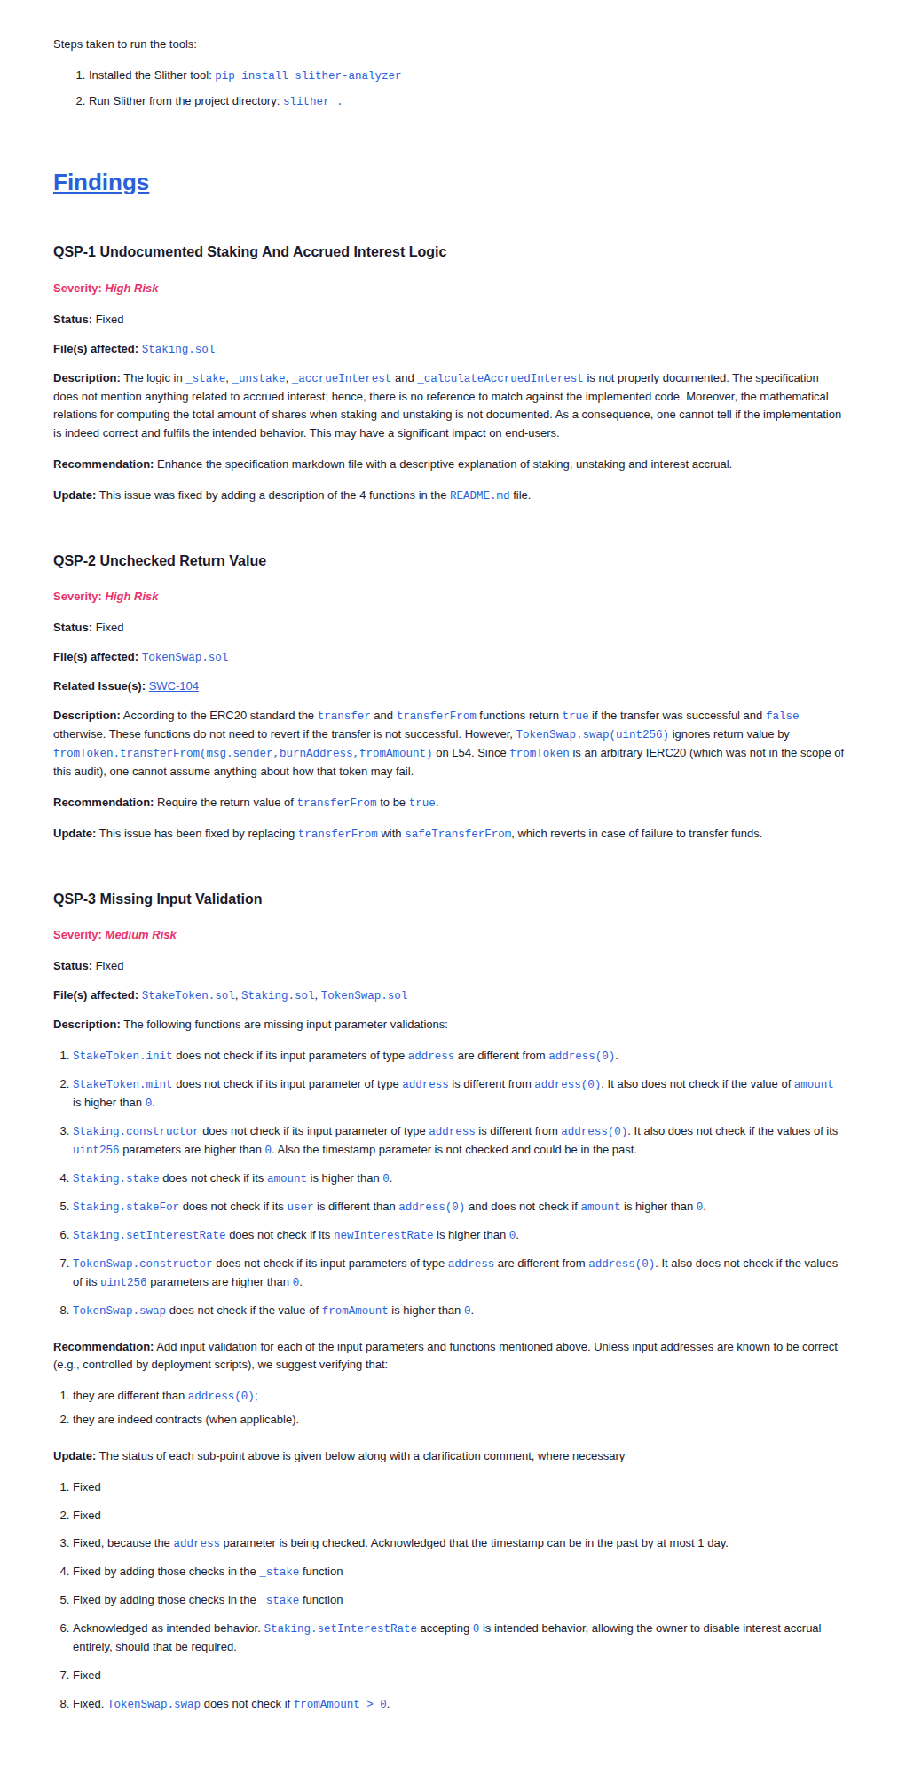Steps taken to run the tools:
Installed the Slither tool: pip install slither-analyzer
Run Slither from the project directory: slither .
Findings
QSP-1 Undocumented Staking And Accrued Interest Logic
Severity: High Risk
Status: Fixed
File(s) affected: Staking.sol
Description: The logic in _stake, _unstake, _accrueInterest and _calculateAccruedInterest is not properly documented. The specification does not mention anything related to accrued interest; hence, there is no reference to match against the implemented code. Moreover, the mathematical relations for computing the total amount of shares when staking and unstaking is not documented. As a consequence, one cannot tell if the implementation is indeed correct and fulfils the intended behavior. This may have a significant impact on end-users.
Recommendation: Enhance the specification markdown file with a descriptive explanation of staking, unstaking and interest accrual.
Update: This issue was fixed by adding a description of the 4 functions in the README.md file.
QSP-2 Unchecked Return Value
Severity: High Risk
Status: Fixed
File(s) affected: TokenSwap.sol
Related Issue(s): SWC-104
Description: According to the ERC20 standard the transfer and transferFrom functions return true if the transfer was successful and false otherwise. These functions do not need to revert if the transfer is not successful. However, TokenSwap.swap(uint256) ignores return value by fromToken.transferFrom(msg.sender,burnAddress,fromAmount) on L54. Since fromToken is an arbitrary IERC20 (which was not in the scope of this audit), one cannot assume anything about how that token may fail.
Recommendation: Require the return value of transferFrom to be true.
Update: This issue has been fixed by replacing transferFrom with safeTransferFrom, which reverts in case of failure to transfer funds.
QSP-3 Missing Input Validation
Severity: Medium Risk
Status: Fixed
File(s) affected: StakeToken.sol, Staking.sol, TokenSwap.sol
Description: The following functions are missing input parameter validations:
StakeToken.init does not check if its input parameters of type address are different from address(0).
StakeToken.mint does not check if its input parameter of type address is different from address(0). It also does not check if the value of amount is higher than 0.
Staking.constructor does not check if its input parameter of type address is different from address(0). It also does not check if the values of its uint256 parameters are higher than 0. Also the timestamp parameter is not checked and could be in the past.
Staking.stake does not check if its amount is higher than 0.
Staking.stakeFor does not check if its user is different than address(0) and does not check if amount is higher than 0.
Staking.setInterestRate does not check if its newInterestRate is higher than 0.
TokenSwap.constructor does not check if its input parameters of type address are different from address(0). It also does not check if the values of its uint256 parameters are higher than 0.
TokenSwap.swap does not check if the value of fromAmount is higher than 0.
Recommendation: Add input validation for each of the input parameters and functions mentioned above. Unless input addresses are known to be correct (e.g., controlled by deployment scripts), we suggest verifying that:
they are different than address(0);
they are indeed contracts (when applicable).
Update: The status of each sub-point above is given below along with a clarification comment, where necessary
Fixed
Fixed
Fixed, because the address parameter is being checked. Acknowledged that the timestamp can be in the past by at most 1 day.
Fixed by adding those checks in the _stake function
Fixed by adding those checks in the _stake function
Acknowledged as intended behavior. Staking.setInterestRate accepting 0 is intended behavior, allowing the owner to disable interest accrual entirely, should that be required.
Fixed
Fixed. TokenSwap.swap does not check if fromAmount > 0.